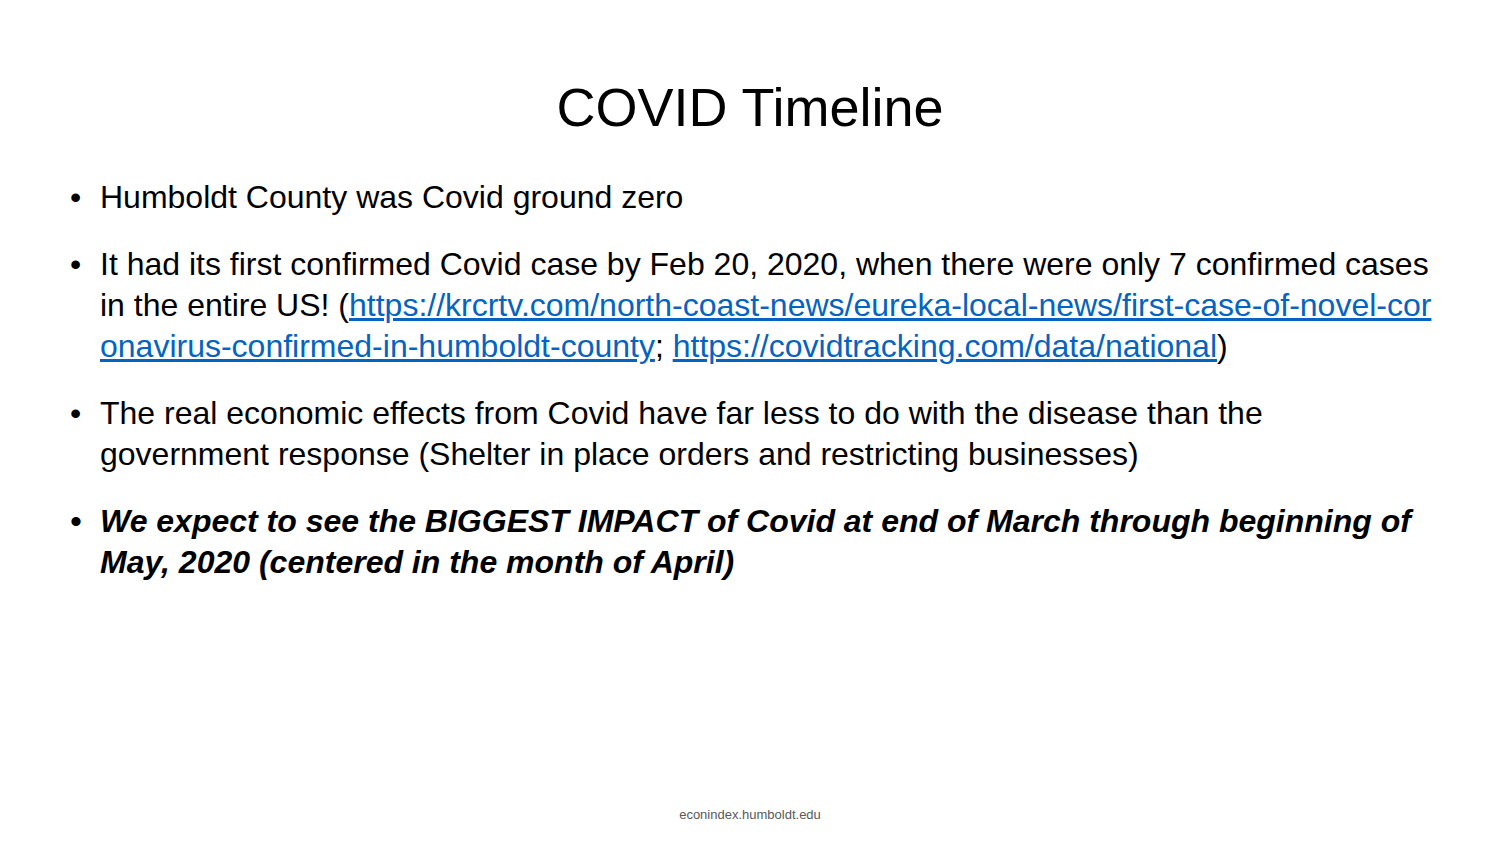COVID Timeline
Humboldt County was Covid ground zero
It had its first confirmed Covid case by Feb 20, 2020, when there were only 7 confirmed cases in the entire US! (https://krcrtv.com/north-coast-news/eureka-local-news/first-case-of-novel-coronavirus-confirmed-in-humboldt-county; https://covidtracking.com/data/national)
The real economic effects from Covid have far less to do with the disease than the government response (Shelter in place orders and restricting businesses)
We expect to see the BIGGEST IMPACT of Covid at end of March through beginning of May, 2020 (centered in the month of April)
econindex.humboldt.edu